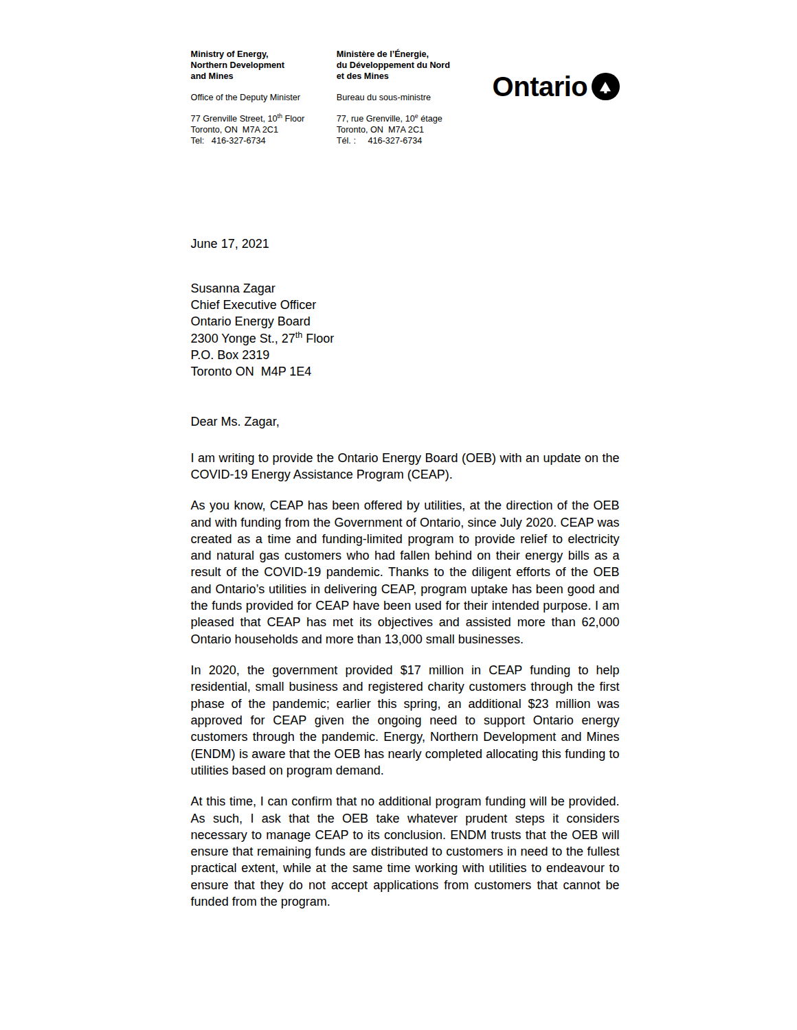Ministry of Energy,
Northern Development
and Mines
Office of the Deputy Minister
77 Grenville Street, 10th Floor
Toronto, ON M7A 2C1
Tel: 416-327-6734
Ministère de l’Énergie,
du Développement du Nord
et des Mines
Bureau du sous-ministre
77, rue Grenville, 10e étage
Toronto, ON M7A 2C1
Tél. : 416-327-6734
Ontario
June 17, 2021
Susanna Zagar Chief Executive Officer Ontario Energy Board 2300 Yonge St., 27th Floor P.O. Box 2319 Toronto ON M4P 1E4
Dear Ms. Zagar,
I am writing to provide the Ontario Energy Board (OEB) with an update on the COVID-19 Energy Assistance Program (CEAP).
As you know, CEAP has been offered by utilities, at the direction of the OEB and with funding from the Government of Ontario, since July 2020. CEAP was created as a time and funding-limited program to provide relief to electricity and natural gas customers who had fallen behind on their energy bills as a result of the COVID-19 pandemic. Thanks to the diligent efforts of the OEB and Ontario’s utilities in delivering CEAP, program uptake has been good and the funds provided for CEAP have been used for their intended purpose. I am pleased that CEAP has met its objectives and assisted more than 62,000 Ontario households and more than 13,000 small businesses.
In 2020, the government provided $17 million in CEAP funding to help residential, small business and registered charity customers through the first phase of the pandemic; earlier this spring, an additional $23 million was approved for CEAP given the ongoing need to support Ontario energy customers through the pandemic. Energy, Northern Development and Mines (ENDM) is aware that the OEB has nearly completed allocating this funding to utilities based on program demand.
At this time, I can confirm that no additional program funding will be provided. As such, I ask that the OEB take whatever prudent steps it considers necessary to manage CEAP to its conclusion. ENDM trusts that the OEB will ensure that remaining funds are distributed to customers in need to the fullest practical extent, while at the same time working with utilities to endeavour to ensure that they do not accept applications from customers that cannot be funded from the program.